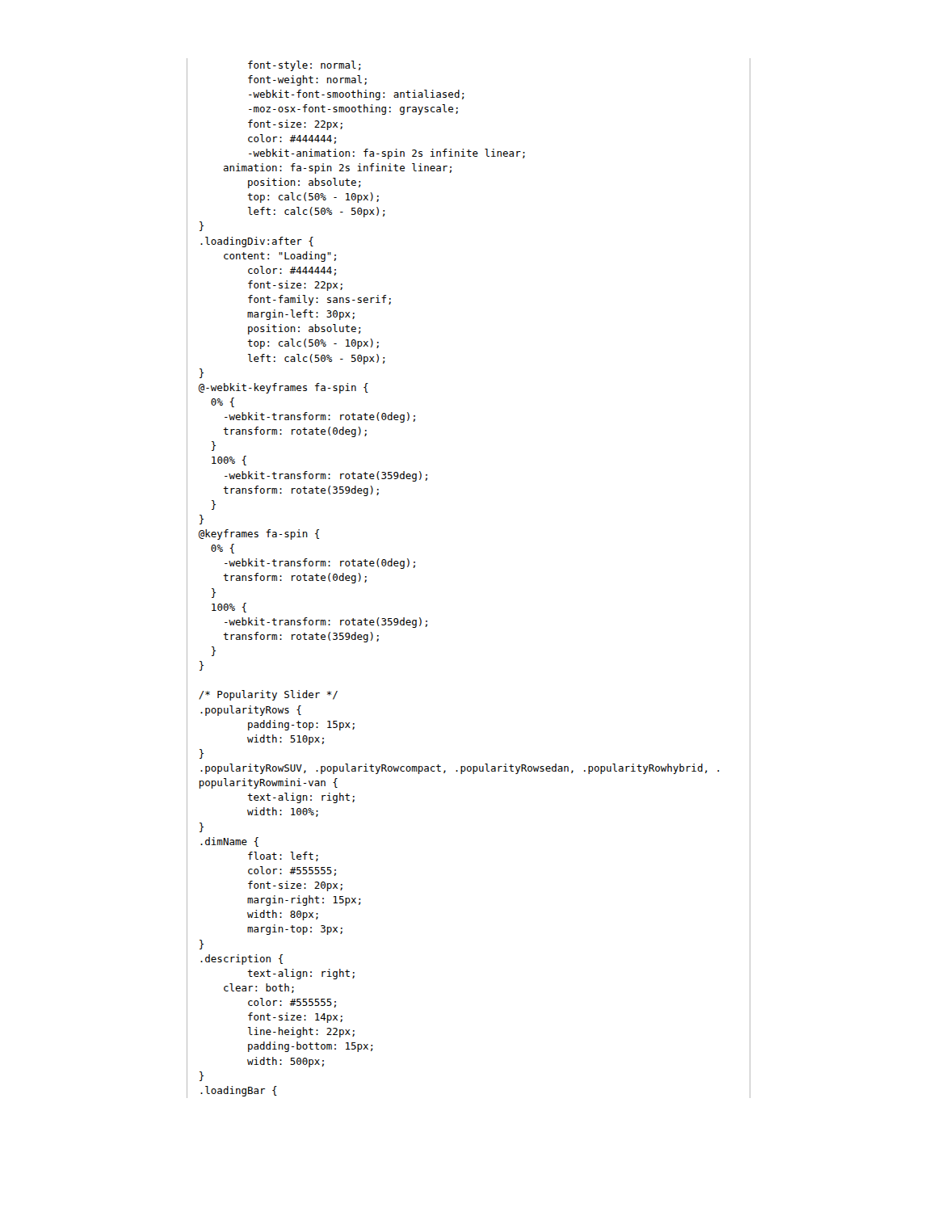font-style: normal;
        font-weight: normal;
        -webkit-font-smoothing: antialiased;
        -moz-osx-font-smoothing: grayscale;
        font-size: 22px;
        color: #444444;
        -webkit-animation: fa-spin 2s infinite linear;
    animation: fa-spin 2s infinite linear;
        position: absolute;
        top: calc(50% - 10px);
        left: calc(50% - 50px);
}
.loadingDiv:after {
    content: "Loading";
        color: #444444;
        font-size: 22px;
        font-family: sans-serif;
        margin-left: 30px;
        position: absolute;
        top: calc(50% - 10px);
        left: calc(50% - 50px);
}
@-webkit-keyframes fa-spin {
  0% {
    -webkit-transform: rotate(0deg);
    transform: rotate(0deg);
  }
  100% {
    -webkit-transform: rotate(359deg);
    transform: rotate(359deg);
  }
}
@keyframes fa-spin {
  0% {
    -webkit-transform: rotate(0deg);
    transform: rotate(0deg);
  }
  100% {
    -webkit-transform: rotate(359deg);
    transform: rotate(359deg);
  }
}

/* Popularity Slider */
.popularityRows {
        padding-top: 15px;
        width: 510px;
}
.popularityRowSUV, .popularityRowcompact, .popularityRowsedan, .popularityRowhybrid, .
popularityRowmini-van {
        text-align: right;
        width: 100%;
}
.dimName {
        float: left;
        color: #555555;
        font-size: 20px;
        margin-right: 15px;
        width: 80px;
        margin-top: 3px;
}
.description {
        text-align: right;
    clear: both;
        color: #555555;
        font-size: 14px;
        line-height: 22px;
        padding-bottom: 15px;
        width: 500px;
}
.loadingBar {